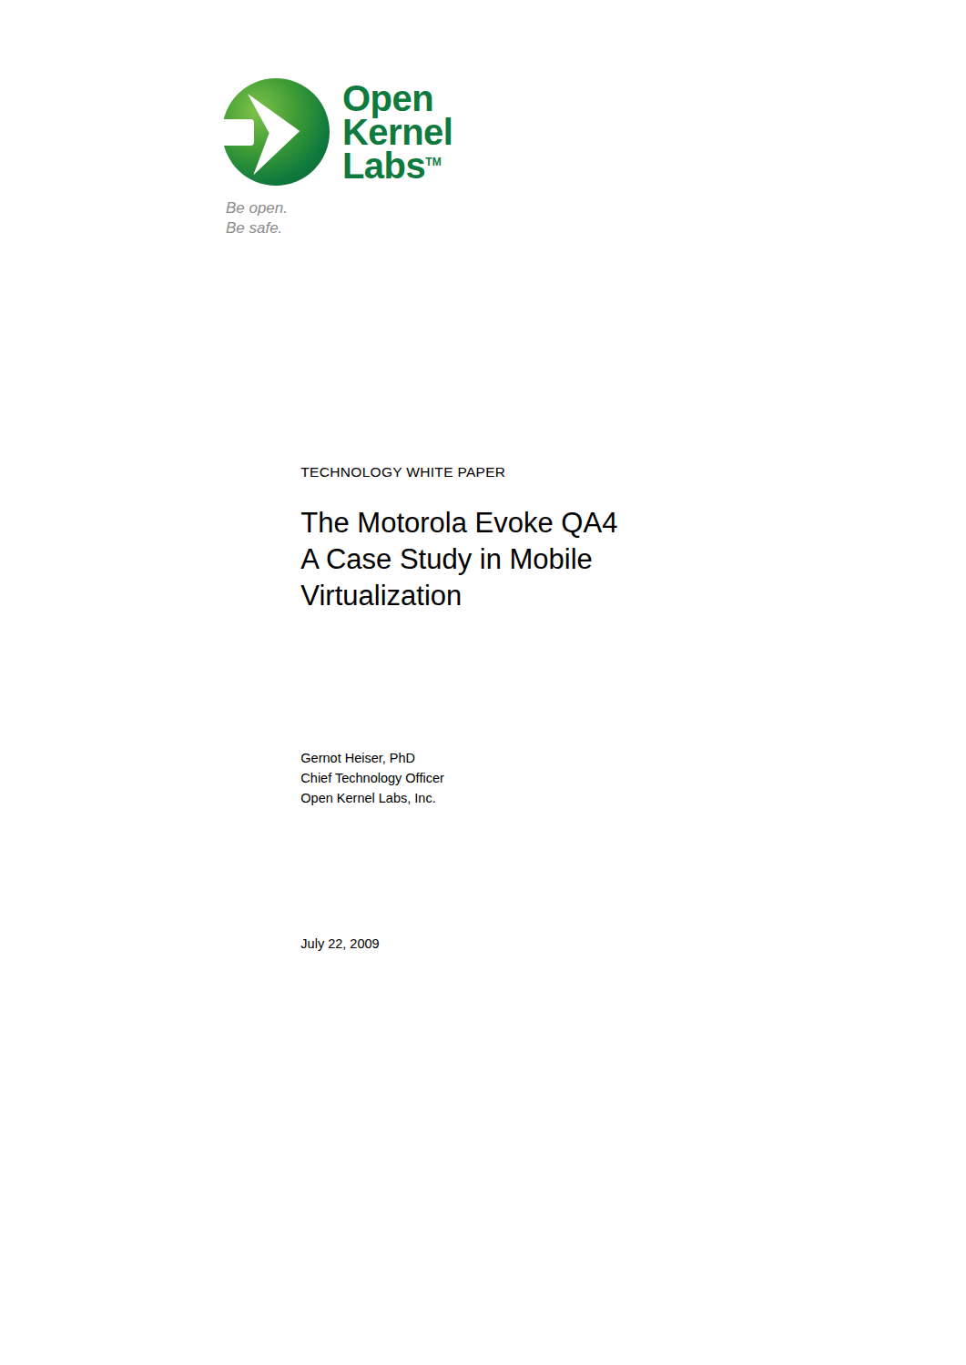Open
Kernel
LabsTM
Be open.
Be safe.
TECHNOLOGY WHITE PAPER
The Motorola Evoke QA4
A Case Study in Mobile Virtualization
Gernot Heiser, PhD
Chief Technology Officer
Open Kernel Labs, Inc.
July 22, 2009